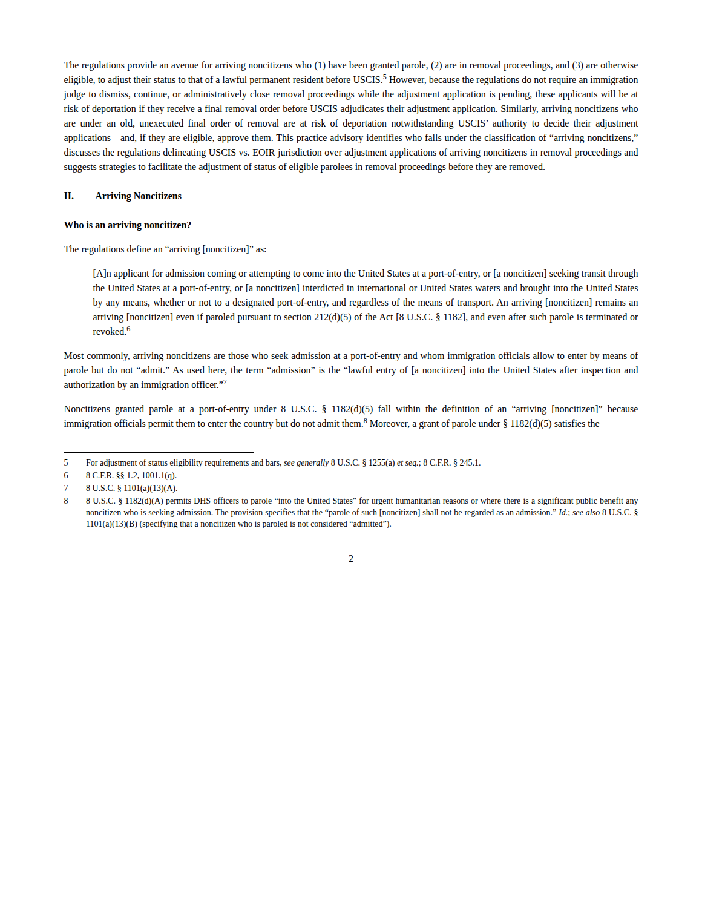The regulations provide an avenue for arriving noncitizens who (1) have been granted parole, (2) are in removal proceedings, and (3) are otherwise eligible, to adjust their status to that of a lawful permanent resident before USCIS.5 However, because the regulations do not require an immigration judge to dismiss, continue, or administratively close removal proceedings while the adjustment application is pending, these applicants will be at risk of deportation if they receive a final removal order before USCIS adjudicates their adjustment application. Similarly, arriving noncitizens who are under an old, unexecuted final order of removal are at risk of deportation notwithstanding USCIS’ authority to decide their adjustment applications—and, if they are eligible, approve them. This practice advisory identifies who falls under the classification of “arriving noncitizens,” discusses the regulations delineating USCIS vs. EOIR jurisdiction over adjustment applications of arriving noncitizens in removal proceedings and suggests strategies to facilitate the adjustment of status of eligible parolees in removal proceedings before they are removed.
II. Arriving Noncitizens
Who is an arriving noncitizen?
The regulations define an “arriving [noncitizen]” as:
[A]n applicant for admission coming or attempting to come into the United States at a port-of-entry, or [a noncitizen] seeking transit through the United States at a port-of-entry, or [a noncitizen] interdicted in international or United States waters and brought into the United States by any means, whether or not to a designated port-of-entry, and regardless of the means of transport. An arriving [noncitizen] remains an arriving [noncitizen] even if paroled pursuant to section 212(d)(5) of the Act [8 U.S.C. § 1182], and even after such parole is terminated or revoked.6
Most commonly, arriving noncitizens are those who seek admission at a port-of-entry and whom immigration officials allow to enter by means of parole but do not “admit.” As used here, the term “admission” is the “lawful entry of [a noncitizen] into the United States after inspection and authorization by an immigration officer.”7
Noncitizens granted parole at a port-of-entry under 8 U.S.C. § 1182(d)(5) fall within the definition of an “arriving [noncitizen]” because immigration officials permit them to enter the country but do not admit them.8 Moreover, a grant of parole under § 1182(d)(5) satisfies the
5 For adjustment of status eligibility requirements and bars, see generally 8 U.S.C. § 1255(a) et seq.; 8 C.F.R. § 245.1.
6 8 C.F.R. §§ 1.2, 1001.1(q).
7 8 U.S.C. § 1101(a)(13)(A).
8 8 U.S.C. § 1182(d)(A) permits DHS officers to parole “into the United States” for urgent humanitarian reasons or where there is a significant public benefit any noncitizen who is seeking admission. The provision specifies that the “parole of such [noncitizen] shall not be regarded as an admission.” Id.; see also 8 U.S.C. § 1101(a)(13)(B) (specifying that a noncitizen who is paroled is not considered “admitted”).
2